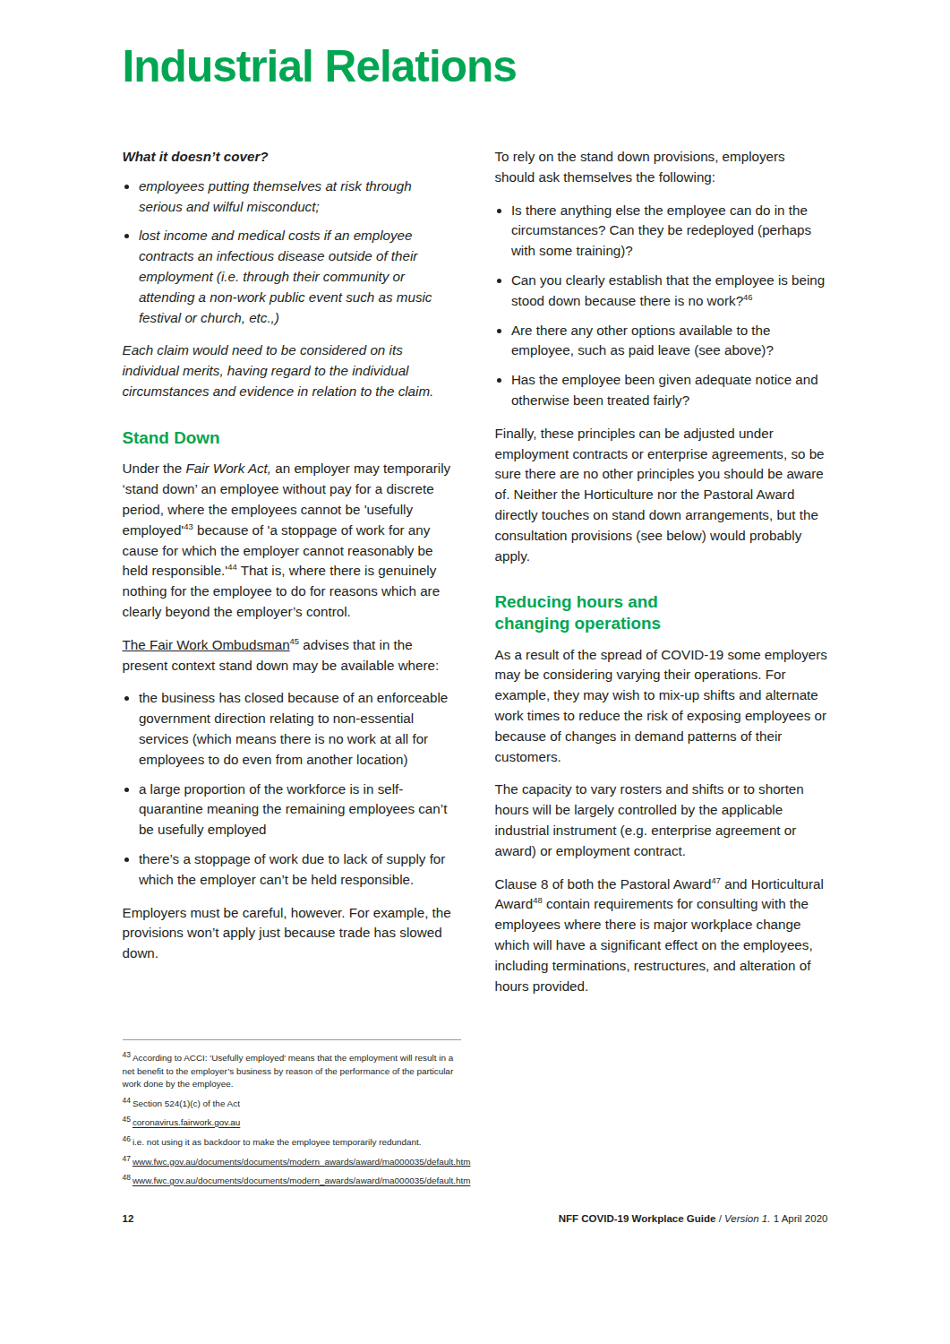Industrial Relations
What it doesn’t cover?
employees putting themselves at risk through serious and wilful misconduct;
lost income and medical costs if an employee contracts an infectious disease outside of their employment (i.e. through their community or attending a non-work public event such as music festival or church, etc.,)
Each claim would need to be considered on its individual merits, having regard to the individual circumstances and evidence in relation to the claim.
Stand Down
Under the Fair Work Act, an employer may temporarily ‘stand down’ an employee without pay for a discrete period, where the employees cannot be 'usefully employed'43 because of 'a stoppage of work for any cause for which the employer cannot reasonably be held responsible.'44 That is, where there is genuinely nothing for the employee to do for reasons which are clearly beyond the employer’s control.
The Fair Work Ombudsman45 advises that in the present context stand down may be available where:
the business has closed because of an enforceable government direction relating to non-essential services (which means there is no work at all for employees to do even from another location)
a large proportion of the workforce is in self-quarantine meaning the remaining employees can’t be usefully employed
there’s a stoppage of work due to lack of supply for which the employer can’t be held responsible.
Employers must be careful, however. For example, the provisions won’t apply just because trade has slowed down.
To rely on the stand down provisions, employers should ask themselves the following:
Is there anything else the employee can do in the circumstances? Can they be redeployed (perhaps with some training)?
Can you clearly establish that the employee is being stood down because there is no work?46
Are there any other options available to the employee, such as paid leave (see above)?
Has the employee been given adequate notice and otherwise been treated fairly?
Finally, these principles can be adjusted under employment contracts or enterprise agreements, so be sure there are no other principles you should be aware of. Neither the Horticulture nor the Pastoral Award directly touches on stand down arrangements, but the consultation provisions (see below) would probably apply.
Reducing hours and
changing operations
As a result of the spread of COVID-19 some employers may be considering varying their operations. For example, they may wish to mix-up shifts and alternate work times to reduce the risk of exposing employees or because of changes in demand patterns of their customers.
The capacity to vary rosters and shifts or to shorten hours will be largely controlled by the applicable industrial instrument (e.g. enterprise agreement or award) or employment contract.
Clause 8 of both the Pastoral Award47 and Horticultural Award48 contain requirements for consulting with the employees where there is major workplace change which will have a significant effect on the employees, including terminations, restructures, and alteration of hours provided.
43 According to ACCI: 'Usefully employed' means that the employment will result in a net benefit to the employer’s business by reason of the performance of the particular work done by the employee.
44 Section 524(1)(c) of the Act
45 coronavirus.fairwork.gov.au
46i.e. not using it as backdoor to make the employee temporarily redundant.
47 www.fwc.gov.au/documents/documents/modern_awards/award/ma000035/default.htm
48 www.fwc.gov.au/documents/documents/modern_awards/award/ma000035/default.htm
12
NFF COVID-19 Workplace Guide / Version 1. 1 April 2020